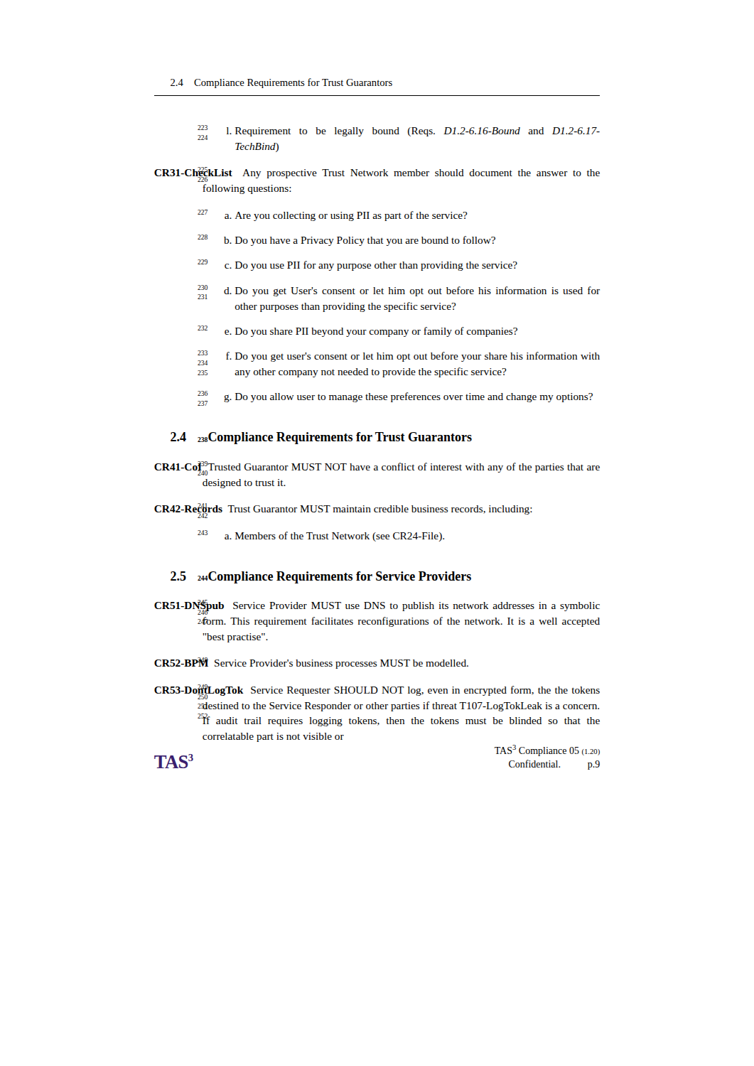2.4 Compliance Requirements for Trust Guarantors
223
224 l. Requirement to be legally bound (Reqs. D1.2-6.16-Bound and D1.2-6.17-TechBind)
225
226
CR31-CheckList Any prospective Trust Network member should document the answer to the following questions:
227 a. Are you collecting or using PII as part of the service?
228 b. Do you have a Privacy Policy that you are bound to follow?
229 c. Do you use PII for any purpose other than providing the service?
230
231 d. Do you get User's consent or let him opt out before his information is used for other purposes than providing the specific service?
232 e. Do you share PII beyond your company or family of companies?
233
234
235 f. Do you get user's consent or let him opt out before your share his information with any other company not needed to provide the specific service?
236
237 g. Do you allow user to manage these preferences over time and change my options?
2382.4 Compliance Requirements for Trust Guarantors
239
240
CR41-CoI Trusted Guarantor MUST NOT have a conflict of interest with any of the parties that are designed to trust it.
241
242
CR42-Records Trust Guarantor MUST maintain credible business records, including:
243 a. Members of the Trust Network (see CR24-File).
2442.5 Compliance Requirements for Service Providers
245
246
247
CR51-DNSpub Service Provider MUST use DNS to publish its network addresses in a symbolic form. This requirement facilitates reconfigurations of the network. It is a well accepted "best practise".
248
CR52-BPM Service Provider's business processes MUST be modelled.
249
250
251
252
CR53-DontLogTok Service Requester SHOULD NOT log, even in encrypted form, the the tokens destined to the Service Responder or other parties if threat T107-LogTokLeak is a concern. If audit trail requires logging tokens, then the tokens must be blinded so that the correlatable part is not visible or
TAS3
TAS3 Compliance 05 (1.20)
Confidential. p.9